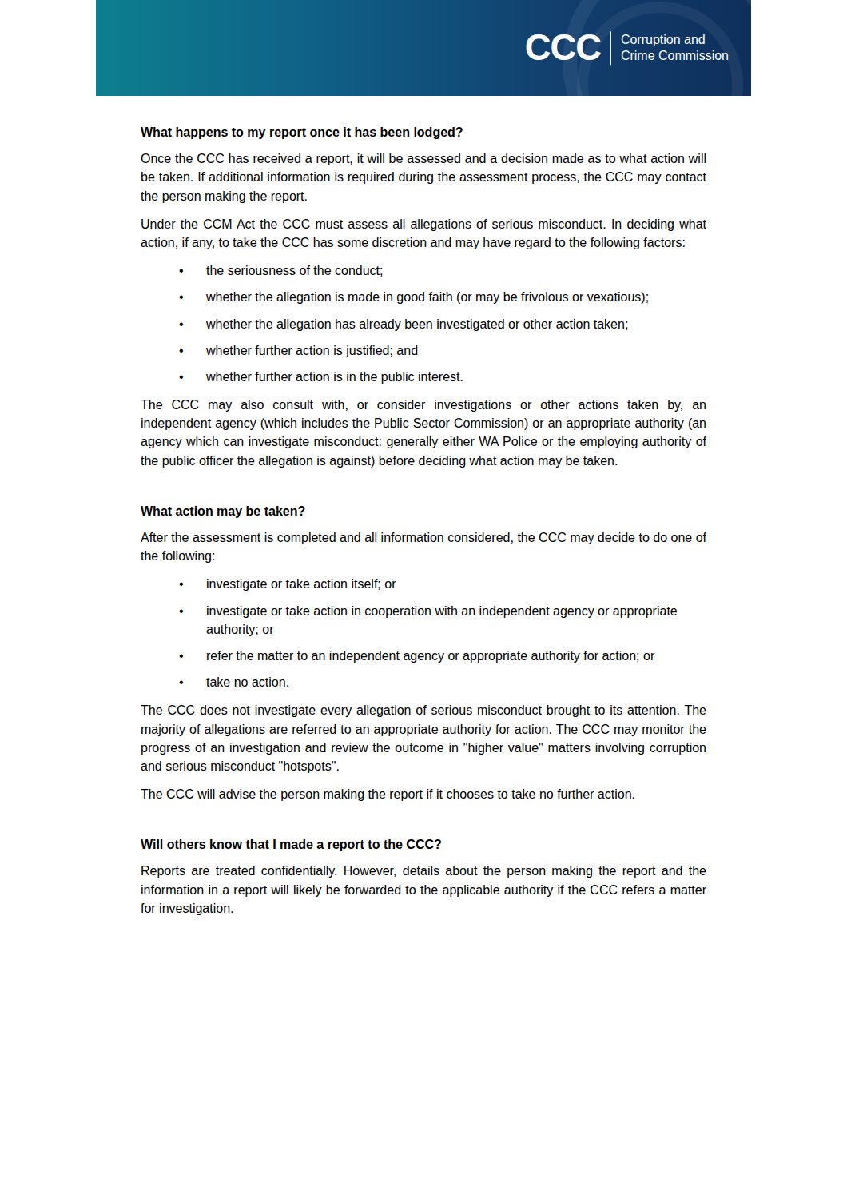CCC Corruption and
Crime Commission
What happens to my report once it has been lodged?
Once the CCC has received a report, it will be assessed and a decision made as to what action will be taken. If additional information is required during the assessment process, the CCC may contact the person making the report.
Under the CCM Act the CCC must assess all allegations of serious misconduct. In deciding what action, if any, to take the CCC has some discretion and may have regard to the following factors:
the seriousness of the conduct;
whether the allegation is made in good faith (or may be frivolous or vexatious);
whether the allegation has already been investigated or other action taken;
whether further action is justified; and
whether further action is in the public interest.
The CCC may also consult with, or consider investigations or other actions taken by, an independent agency (which includes the Public Sector Commission) or an appropriate authority (an agency which can investigate misconduct: generally either WA Police or the employing authority of the public officer the allegation is against) before deciding what action may be taken.
What action may be taken?
After the assessment is completed and all information considered, the CCC may decide to do one of the following:
investigate or take action itself; or
investigate or take action in cooperation with an independent agency or appropriate authority; or
refer the matter to an independent agency or appropriate authority for action; or
take no action.
The CCC does not investigate every allegation of serious misconduct brought to its attention. The majority of allegations are referred to an appropriate authority for action. The CCC may monitor the progress of an investigation and review the outcome in "higher value" matters involving corruption and serious misconduct "hotspots".
The CCC will advise the person making the report if it chooses to take no further action.
Will others know that I made a report to the CCC?
Reports are treated confidentially. However, details about the person making the report and the information in a report will likely be forwarded to the applicable authority if the CCC refers a matter for investigation.